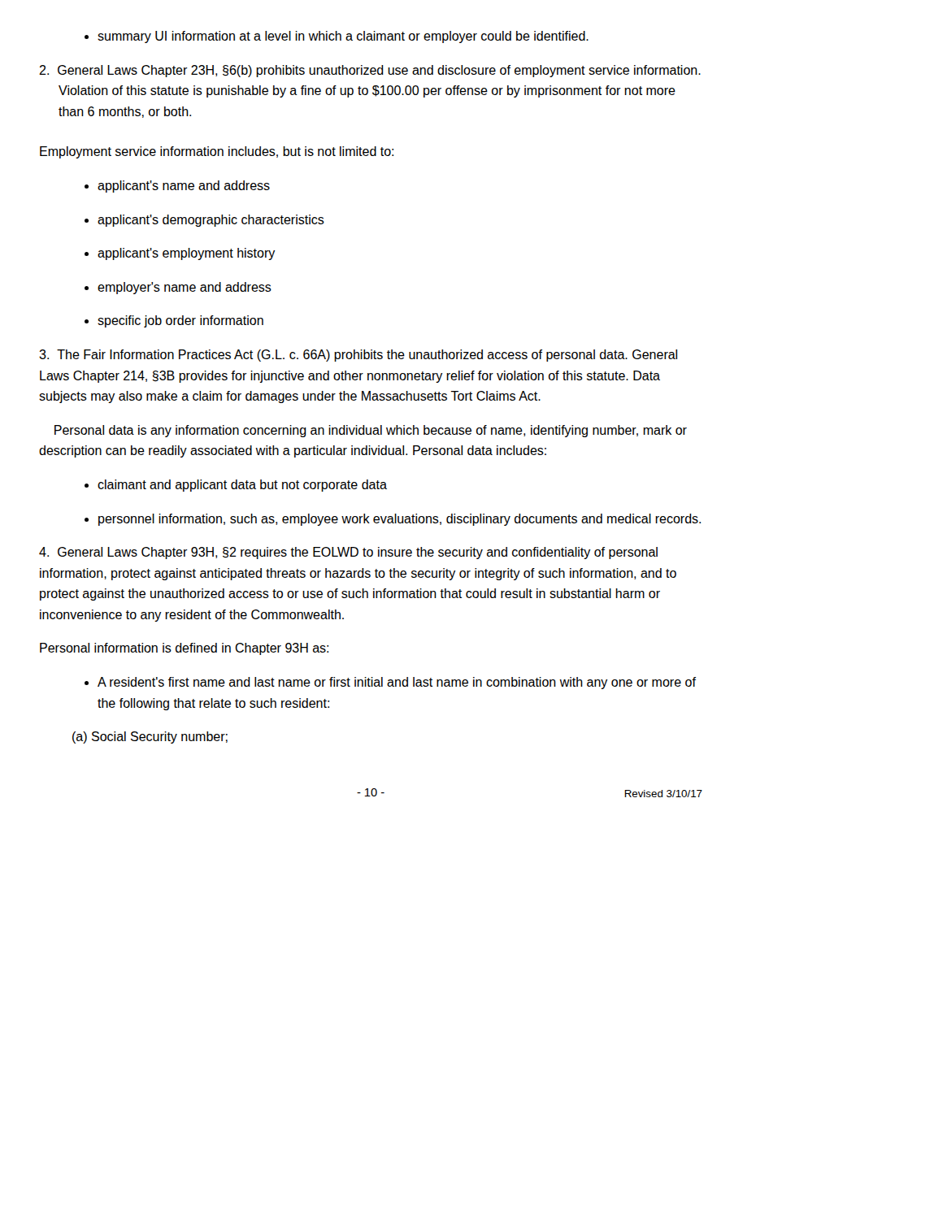summary UI information at a level in which a claimant or employer could be identified.
2. General Laws Chapter 23H, §6(b) prohibits unauthorized use and disclosure of employment service information. Violation of this statute is punishable by a fine of up to $100.00 per offense or by imprisonment for not more than 6 months, or both.
Employment service information includes, but is not limited to:
applicant's name and address
applicant's demographic characteristics
applicant's employment history
employer's name and address
specific job order information
3. The Fair Information Practices Act (G.L. c. 66A) prohibits the unauthorized access of personal data. General Laws Chapter 214, §3B provides for injunctive and other nonmonetary relief for violation of this statute. Data subjects may also make a claim for damages under the Massachusetts Tort Claims Act.
Personal data is any information concerning an individual which because of name, identifying number, mark or description can be readily associated with a particular individual. Personal data includes:
claimant and applicant data but not corporate data
personnel information, such as, employee work evaluations, disciplinary documents and medical records.
4. General Laws Chapter 93H, §2 requires the EOLWD to insure the security and confidentiality of personal information, protect against anticipated threats or hazards to the security or integrity of such information, and to protect against the unauthorized access to or use of such information that could result in substantial harm or inconvenience to any resident of the Commonwealth.
Personal information is defined in Chapter 93H as:
A resident's first name and last name or first initial and last name in combination with any one or more of the following that relate to such resident:
(a) Social Security number;
- 10 -
Revised 3/10/17